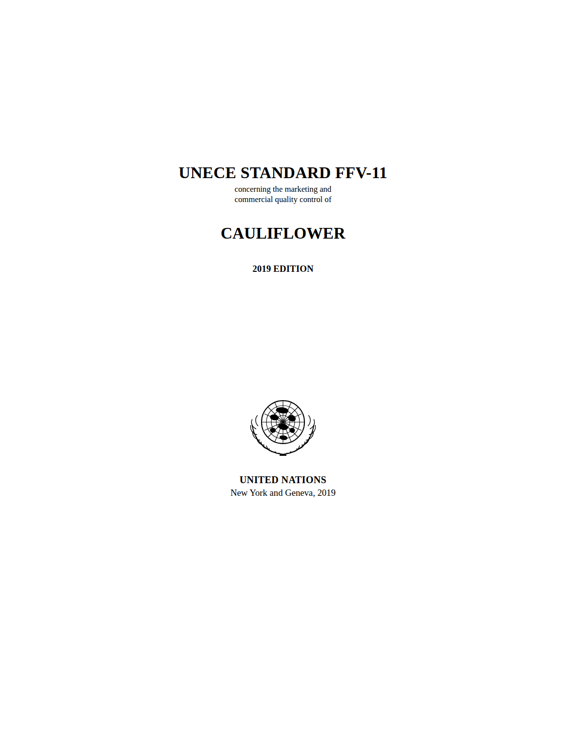UNECE STANDARD FFV-11
concerning the marketing and
commercial quality control of
CAULIFLOWER
2019 EDITION
UNITED NATIONS
New York and Geneva, 2019